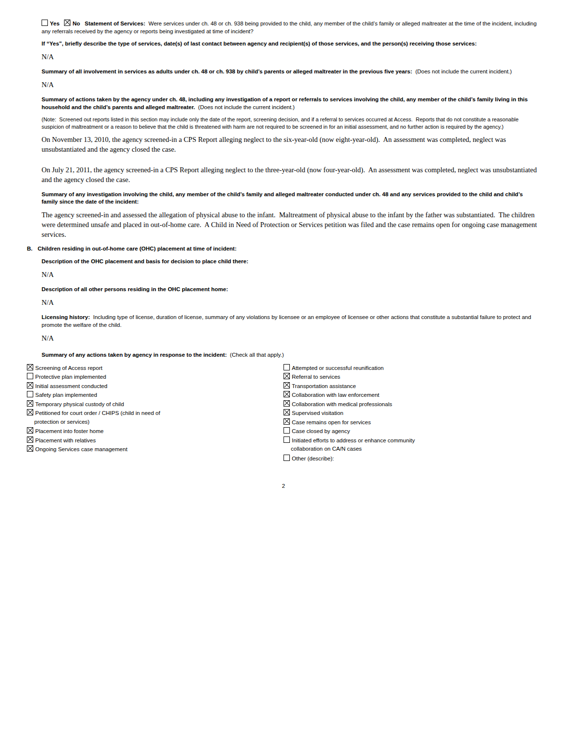Yes No Statement of Services: Were services under ch. 48 or ch. 938 being provided to the child, any member of the child’s family or alleged maltreater at the time of the incident, including any referrals received by the agency or reports being investigated at time of incident?
If “Yes”, briefly describe the type of services, date(s) of last contact between agency and recipient(s) of those services, and the person(s) receiving those services:
N/A
Summary of all involvement in services as adults under ch. 48 or ch. 938 by child’s parents or alleged maltreater in the previous five years: (Does not include the current incident.)
N/A
Summary of actions taken by the agency under ch. 48, including any investigation of a report or referrals to services involving the child, any member of the child’s family living in this household and the child’s parents and alleged maltreater. (Does not include the current incident.)
(Note: Screened out reports listed in this section may include only the date of the report, screening decision, and if a referral to services occurred at Access. Reports that do not constitute a reasonable suspicion of maltreatment or a reason to believe that the child is threatened with harm are not required to be screened in for an initial assessment, and no further action is required by the agency.)
On November 13, 2010, the agency screened-in a CPS Report alleging neglect to the six-year-old (now eight-year-old). An assessment was completed, neglect was unsubstantiated and the agency closed the case.
On July 21, 2011, the agency screened-in a CPS Report alleging neglect to the three-year-old (now four-year-old). An assessment was completed, neglect was unsubstantiated and the agency closed the case.
Summary of any investigation involving the child, any member of the child’s family and alleged maltreater conducted under ch. 48 and any services provided to the child and child’s family since the date of the incident:
The agency screened-in and assessed the allegation of physical abuse to the infant. Maltreatment of physical abuse to the infant by the father was substantiated. The children were determined unsafe and placed in out-of-home care. A Child in Need of Protection or Services petition was filed and the case remains open for ongoing case management services.
B. Children residing in out-of-home care (OHC) placement at time of incident:
Description of the OHC placement and basis for decision to place child there:
N/A
Description of all other persons residing in the OHC placement home:
N/A
Licensing history: Including type of license, duration of license, summary of any violations by licensee or an employee of licensee or other actions that constitute a substantial failure to protect and promote the welfare of the child.
N/A
Summary of any actions taken by agency in response to the incident: (Check all that apply.)
| Screening of Access report | Attempted or successful reunification |
| Protective plan implemented | Referral to services |
| Initial assessment conducted | Transportation assistance |
| Safety plan implemented | Collaboration with law enforcement |
| Temporary physical custody of child | Collaboration with medical professionals |
| Petitioned for court order / CHIPS (child in need of | Supervised visitation |
| protection or services) | Case remains open for services |
| Placement into foster home | Case closed by agency |
| Placement with relatives | Initiated efforts to address or enhance community |
| Ongoing Services case management | collaboration on CA/N cases |
| | Other (describe): |
2